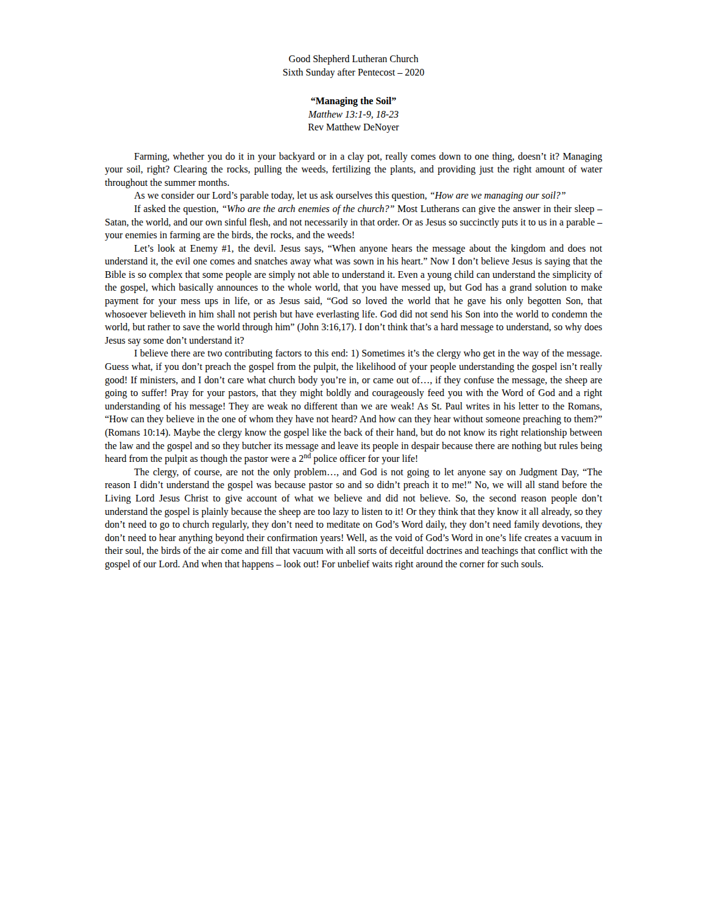Good Shepherd Lutheran Church
Sixth Sunday after Pentecost – 2020
“Managing the Soil”
Matthew 13:1-9, 18-23
Rev Matthew DeNoyer
Farming, whether you do it in your backyard or in a clay pot, really comes down to one thing, doesn’t it? Managing your soil, right? Clearing the rocks, pulling the weeds, fertilizing the plants, and providing just the right amount of water throughout the summer months.
As we consider our Lord’s parable today, let us ask ourselves this question, “How are we managing our soil?”
If asked the question, “Who are the arch enemies of the church?” Most Lutherans can give the answer in their sleep – Satan, the world, and our own sinful flesh, and not necessarily in that order. Or as Jesus so succinctly puts it to us in a parable – your enemies in farming are the birds, the rocks, and the weeds!
Let’s look at Enemy #1, the devil. Jesus says, “When anyone hears the message about the kingdom and does not understand it, the evil one comes and snatches away what was sown in his heart.” Now I don’t believe Jesus is saying that the Bible is so complex that some people are simply not able to understand it. Even a young child can understand the simplicity of the gospel, which basically announces to the whole world, that you have messed up, but God has a grand solution to make payment for your mess ups in life, or as Jesus said, “God so loved the world that he gave his only begotten Son, that whosoever believeth in him shall not perish but have everlasting life. God did not send his Son into the world to condemn the world, but rather to save the world through him” (John 3:16,17). I don’t think that’s a hard message to understand, so why does Jesus say some don’t understand it?
I believe there are two contributing factors to this end: 1) Sometimes it’s the clergy who get in the way of the message. Guess what, if you don’t preach the gospel from the pulpit, the likelihood of your people understanding the gospel isn’t really good! If ministers, and I don’t care what church body you’re in, or came out of…, if they confuse the message, the sheep are going to suffer! Pray for your pastors, that they might boldly and courageously feed you with the Word of God and a right understanding of his message! They are weak no different than we are weak! As St. Paul writes in his letter to the Romans, “How can they believe in the one of whom they have not heard? And how can they hear without someone preaching to them?” (Romans 10:14). Maybe the clergy know the gospel like the back of their hand, but do not know its right relationship between the law and the gospel and so they butcher its message and leave its people in despair because there are nothing but rules being heard from the pulpit as though the pastor were a 2nd police officer for your life!
The clergy, of course, are not the only problem…, and God is not going to let anyone say on Judgment Day, “The reason I didn’t understand the gospel was because pastor so and so didn’t preach it to me!” No, we will all stand before the Living Lord Jesus Christ to give account of what we believe and did not believe. So, the second reason people don’t understand the gospel is plainly because the sheep are too lazy to listen to it! Or they think that they know it all already, so they don’t need to go to church regularly, they don’t need to meditate on God’s Word daily, they don’t need family devotions, they don’t need to hear anything beyond their confirmation years! Well, as the void of God’s Word in one’s life creates a vacuum in their soul, the birds of the air come and fill that vacuum with all sorts of deceitful doctrines and teachings that conflict with the gospel of our Lord. And when that happens – look out! For unbelief waits right around the corner for such souls.